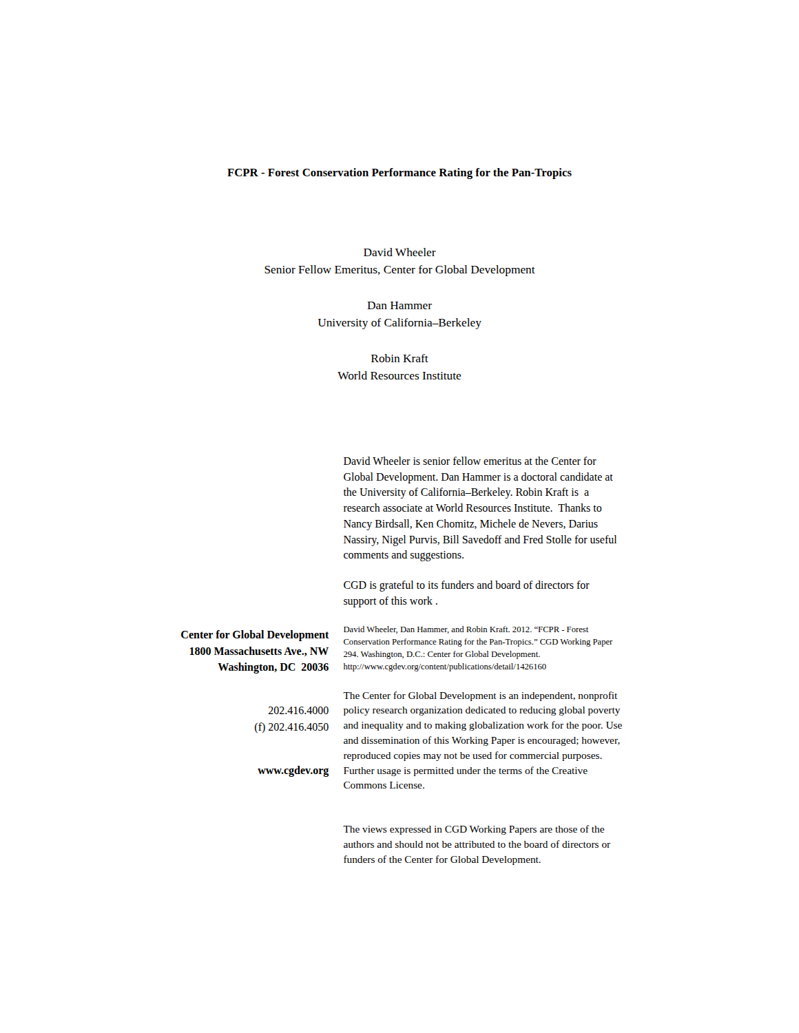FCPR - Forest Conservation Performance Rating for the Pan-Tropics
David Wheeler
Senior Fellow Emeritus, Center for Global Development
Dan Hammer
University of California–Berkeley
Robin Kraft
World Resources Institute
Center for Global Development
1800 Massachusetts Ave., NW
Washington, DC 20036
202.416.4000
(f) 202.416.4050
www.cgdev.org
David Wheeler is senior fellow emeritus at the Center for Global Development. Dan Hammer is a doctoral candidate at the University of California–Berkeley. Robin Kraft is a research associate at World Resources Institute. Thanks to Nancy Birdsall, Ken Chomitz, Michele de Nevers, Darius Nassiry, Nigel Purvis, Bill Savedoff and Fred Stolle for useful comments and suggestions.
CGD is grateful to its funders and board of directors for support of this work .
David Wheeler, Dan Hammer, and Robin Kraft. 2012. “FCPR - Forest Conservation Performance Rating for the Pan-Tropics.” CGD Working Paper 294. Washington, D.C.: Center for Global Development.
http://www.cgdev.org/content/publications/detail/1426160
The Center for Global Development is an independent, nonprofit policy research organization dedicated to reducing global poverty and inequality and to making globalization work for the poor. Use and dissemination of this Working Paper is encouraged; however, reproduced copies may not be used for commercial purposes. Further usage is permitted under the terms of the Creative Commons License.
The views expressed in CGD Working Papers are those of the authors and should not be attributed to the board of directors or funders of the Center for Global Development.